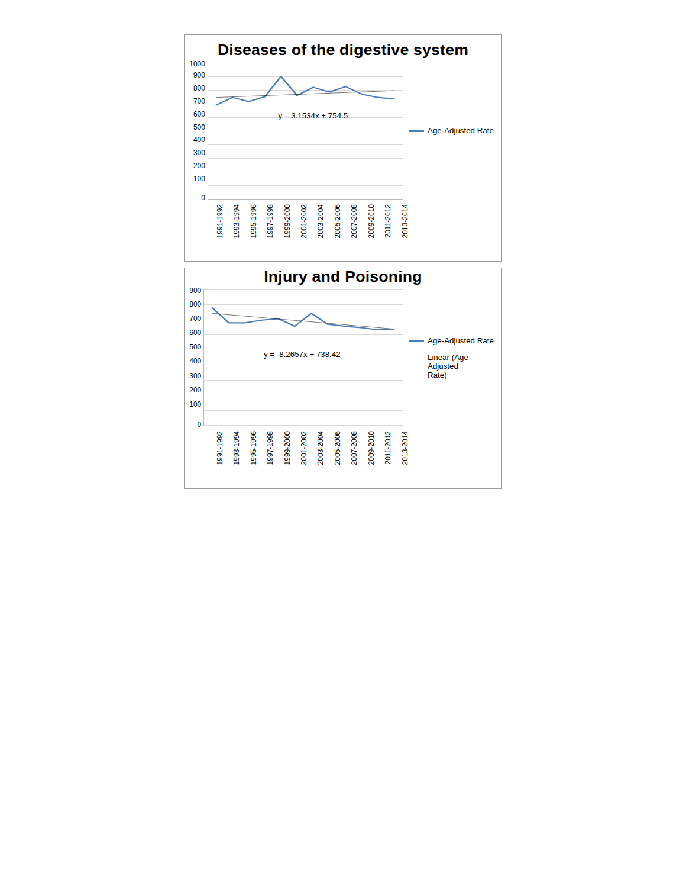Diseases of the digestive system
1000 900 800 700 600 500 400 300 200 100 0
y = 3.1534x + 754.5
Age-Adjusted Rate
1991-1992
1993-1994
1995-1996
1997-1998
1999-2000
2001-2002
2003-2004
2005-2006
2007-2008
2009-2010
2011-2012
2013-2014
Injury and Poisoning
900 800 700 600 500 400 300 200 100 0
y = -8.2657x + 738.42
Age-Adjusted Rate
Linear (Age-Adjusted
Rate)
1991-1992
1993-1994
1995-1996
1997-1998
1999-2000
2001-2002
2003-2004
2005-2006
2007-2008
2009-2010
2011-2012
2013-2014